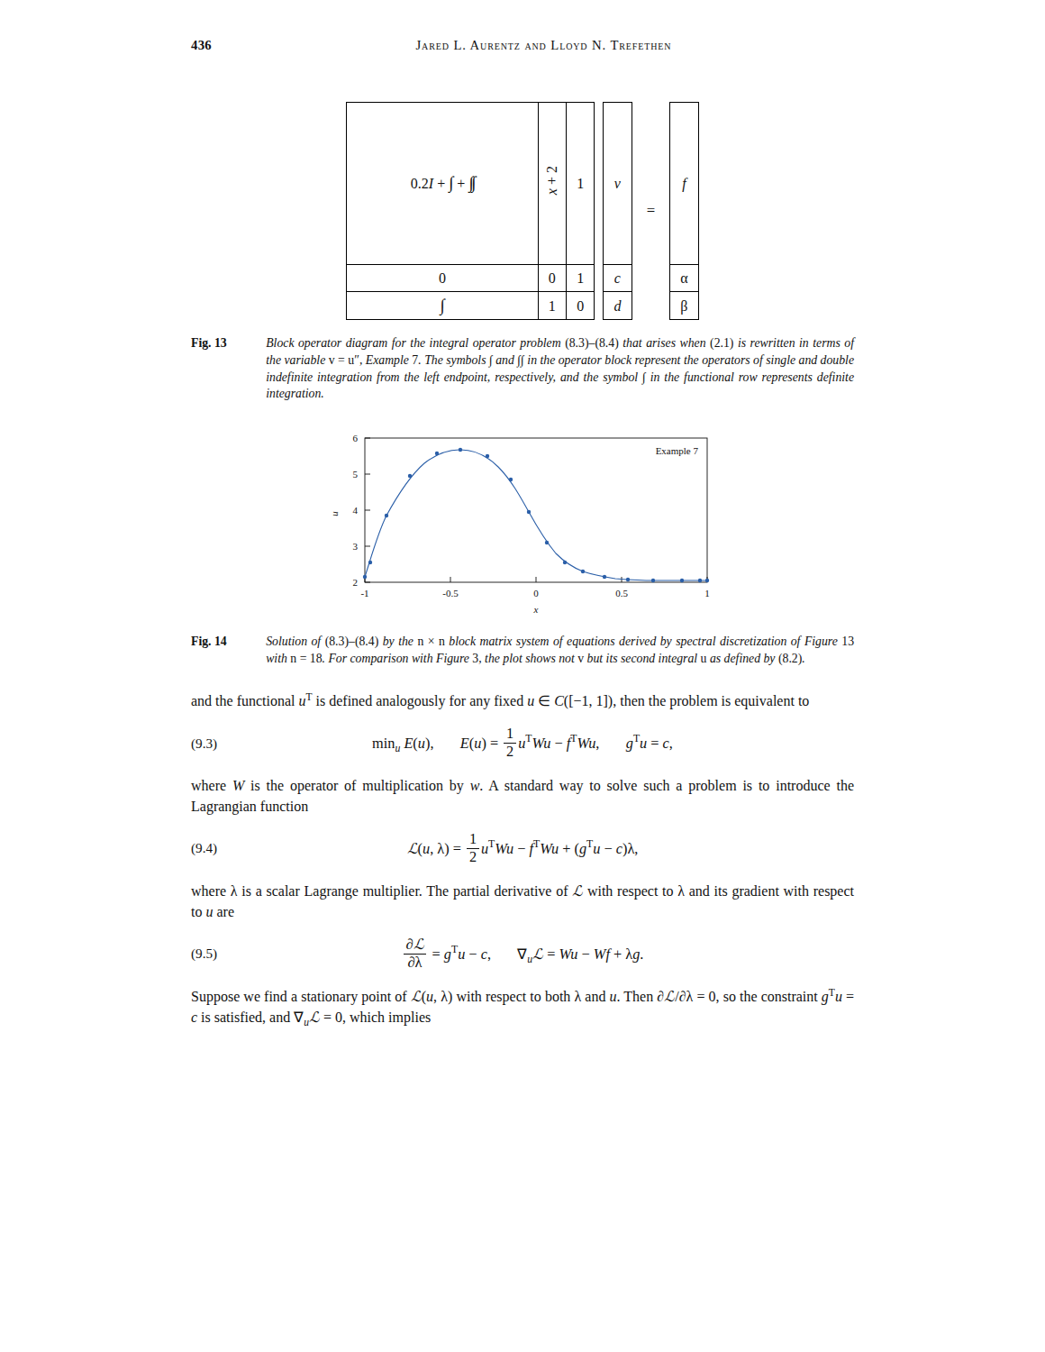436 Jared L. Aurentz and Lloyd N. Trefethen
| 0.2 I + ∫ + ∫∫ | x + 2 | 1 | | v | = | f |
| 0 | 0 | 1 | | c | α |
| ∫ | 1 | 0 | | d | β |
Fig. 13 Block operator diagram for the integral operator problem (8.3)–(8.4) that arises when (2.1) is rewritten in terms of the variable v = u″, Example 7. The symbols ∫ and ∫∫ in the operator block represent the operators of single and double indefinite integration from the left endpoint, respectively, and the symbol ∫ in the functional row represents definite integration.
2 3 4 5 6 -1 -0.5 0 0.5 1 x u Example 7
Fig. 14 Solution of (8.3)–(8.4) by the n × n block matrix system of equations derived by spectral discretization of Figure 13 with n = 18. For comparison with Figure 3, the plot shows not v but its second integral u as defined by (8.2).
and the functional uT is defined analogously for any fixed u ∈ C([−1, 1]), then the problem is equivalent to
(9.3)
minu E(u), E(u) = 12 uTWu − fTWu, gTu = c,
where W is the operator of multiplication by w. A standard way to solve such a problem is to introduce the Lagrangian function
(9.4)
ℒ(u, λ) = 12 uTWu − fTWu + (gTu − c)λ,
where λ is a scalar Lagrange multiplier. The partial derivative of ℒ with respect to λ and its gradient with respect to u are
(9.5)
∂ℒ∂λ = gTu − c, ∇uℒ = Wu − Wf + λg.
Suppose we find a stationary point of ℒ(u, λ) with respect to both λ and u. Then ∂ℒ/∂λ = 0, so the constraint gTu = c is satisfied, and ∇uℒ = 0, which implies